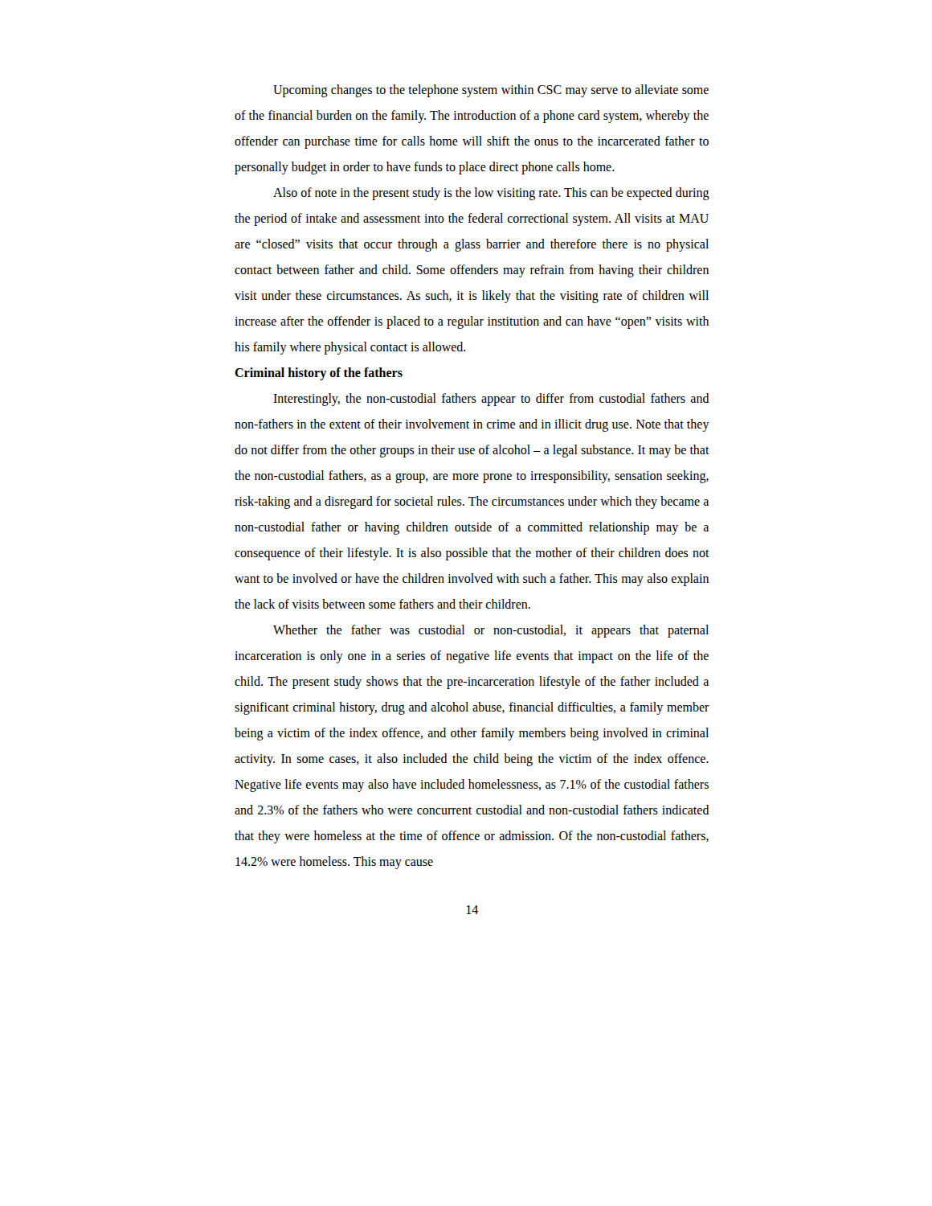Upcoming changes to the telephone system within CSC may serve to alleviate some of the financial burden on the family. The introduction of a phone card system, whereby the offender can purchase time for calls home will shift the onus to the incarcerated father to personally budget in order to have funds to place direct phone calls home.
Also of note in the present study is the low visiting rate. This can be expected during the period of intake and assessment into the federal correctional system. All visits at MAU are “closed” visits that occur through a glass barrier and therefore there is no physical contact between father and child. Some offenders may refrain from having their children visit under these circumstances. As such, it is likely that the visiting rate of children will increase after the offender is placed to a regular institution and can have “open” visits with his family where physical contact is allowed.
Criminal history of the fathers
Interestingly, the non-custodial fathers appear to differ from custodial fathers and non-fathers in the extent of their involvement in crime and in illicit drug use. Note that they do not differ from the other groups in their use of alcohol – a legal substance. It may be that the non-custodial fathers, as a group, are more prone to irresponsibility, sensation seeking, risk-taking and a disregard for societal rules. The circumstances under which they became a non-custodial father or having children outside of a committed relationship may be a consequence of their lifestyle. It is also possible that the mother of their children does not want to be involved or have the children involved with such a father. This may also explain the lack of visits between some fathers and their children.
Whether the father was custodial or non-custodial, it appears that paternal incarceration is only one in a series of negative life events that impact on the life of the child. The present study shows that the pre-incarceration lifestyle of the father included a significant criminal history, drug and alcohol abuse, financial difficulties, a family member being a victim of the index offence, and other family members being involved in criminal activity. In some cases, it also included the child being the victim of the index offence. Negative life events may also have included homelessness, as 7.1% of the custodial fathers and 2.3% of the fathers who were concurrent custodial and non-custodial fathers indicated that they were homeless at the time of offence or admission. Of the non-custodial fathers, 14.2% were homeless. This may cause
14